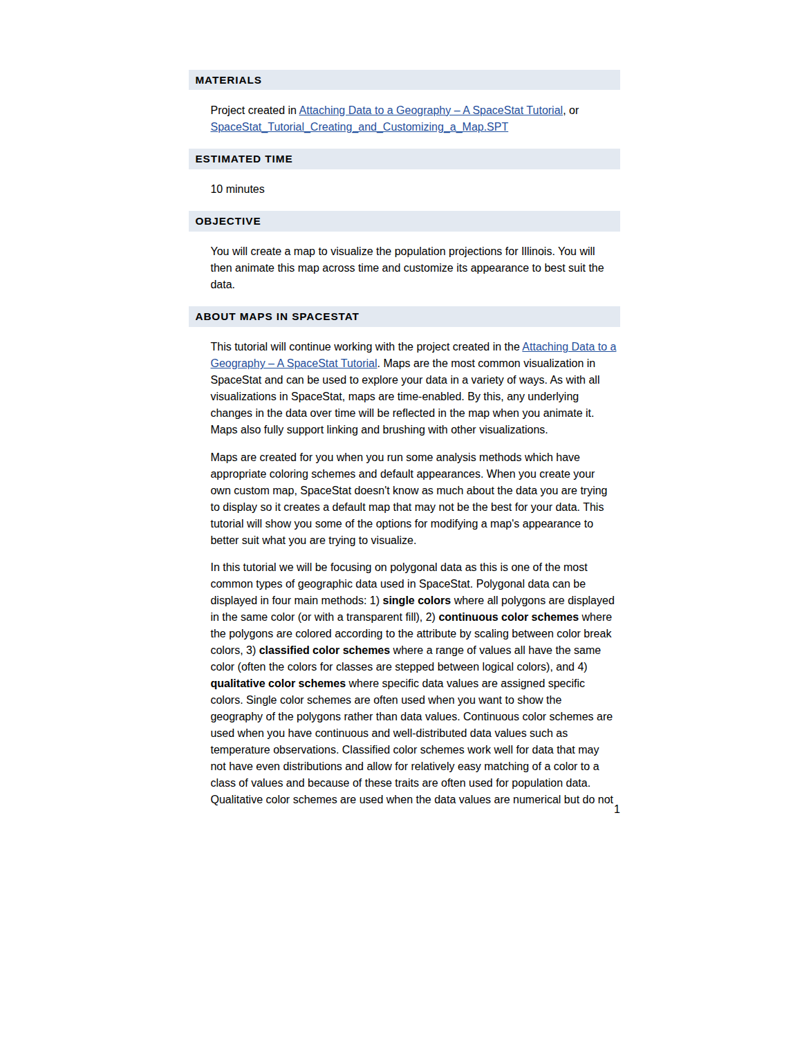Materials
Project created in Attaching Data to a Geography – A SpaceStat Tutorial, or
SpaceStat_Tutorial_Creating_and_Customizing_a_Map.SPT
Estimated Time
10 minutes
Objective
You will create a map to visualize the population projections for Illinois. You will then animate this map across time and customize its appearance to best suit the data.
About Maps in SpaceStat
This tutorial will continue working with the project created in the Attaching Data to a Geography – A SpaceStat Tutorial. Maps are the most common visualization in SpaceStat and can be used to explore your data in a variety of ways. As with all visualizations in SpaceStat, maps are time-enabled. By this, any underlying changes in the data over time will be reflected in the map when you animate it. Maps also fully support linking and brushing with other visualizations.
Maps are created for you when you run some analysis methods which have appropriate coloring schemes and default appearances. When you create your own custom map, SpaceStat doesn't know as much about the data you are trying to display so it creates a default map that may not be the best for your data. This tutorial will show you some of the options for modifying a map's appearance to better suit what you are trying to visualize.
In this tutorial we will be focusing on polygonal data as this is one of the most common types of geographic data used in SpaceStat. Polygonal data can be displayed in four main methods: 1) single colors where all polygons are displayed in the same color (or with a transparent fill), 2) continuous color schemes where the polygons are colored according to the attribute by scaling between color break colors, 3) classified color schemes where a range of values all have the same color (often the colors for classes are stepped between logical colors), and 4) qualitative color schemes where specific data values are assigned specific colors. Single color schemes are often used when you want to show the geography of the polygons rather than data values. Continuous color schemes are used when you have continuous and well-distributed data values such as temperature observations. Classified color schemes work well for data that may not have even distributions and allow for relatively easy matching of a color to a class of values and because of these traits are often used for population data. Qualitative color schemes are used when the data values are numerical but do not
1